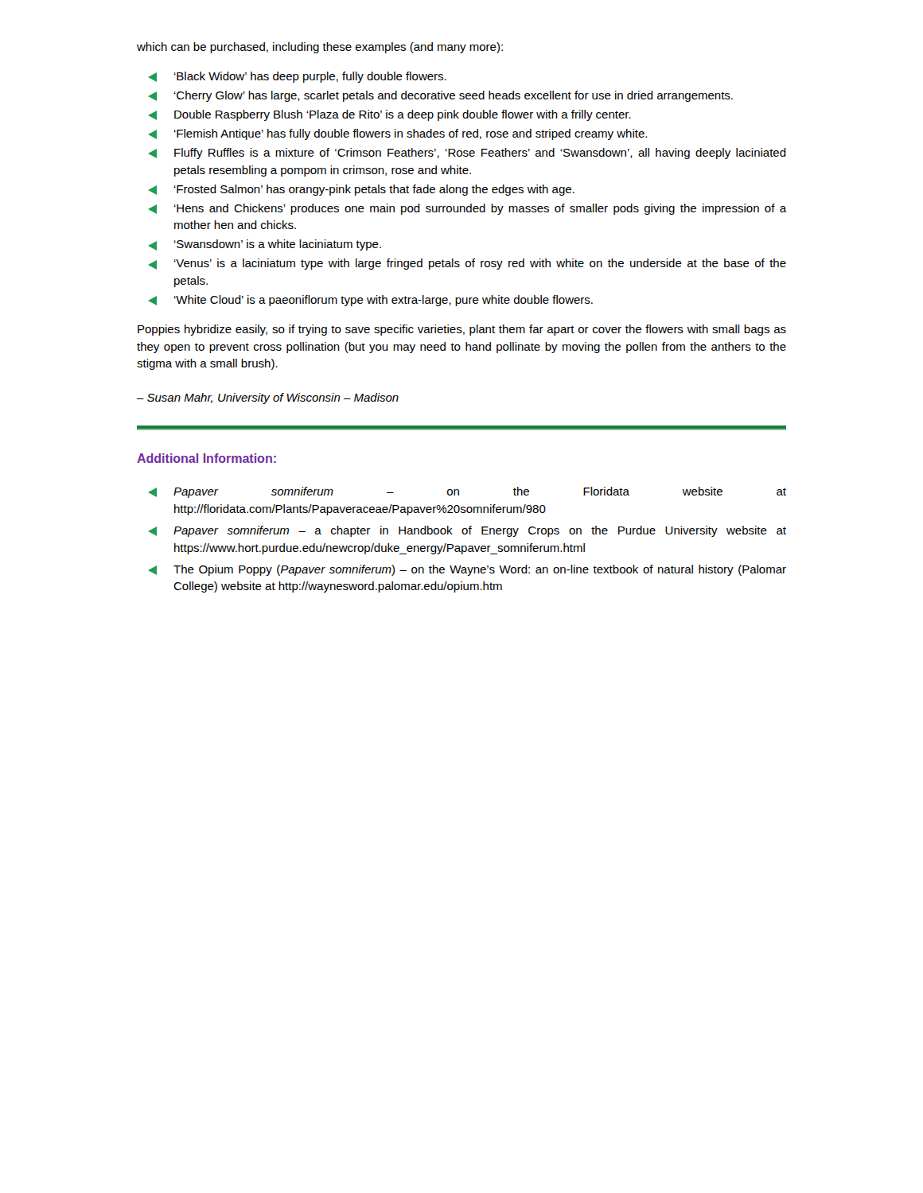which can be purchased, including these examples (and many more):
‘Black Widow’ has deep purple, fully double flowers.
‘Cherry Glow’ has large, scarlet petals and decorative seed heads excellent for use in dried arrangements.
Double Raspberry Blush ‘Plaza de Rito’ is a deep pink double flower with a frilly center.
‘Flemish Antique’ has fully double flowers in shades of red, rose and striped creamy white.
Fluffy Ruffles is a mixture of ‘Crimson Feathers’, ‘Rose Feathers’ and ‘Swansdown’, all having deeply laciniated petals resembling a pompom in crimson, rose and white.
‘Frosted Salmon’ has orangy-pink petals that fade along the edges with age.
‘Hens and Chickens’ produces one main pod surrounded by masses of smaller pods giving the impression of a mother hen and chicks.
‘Swansdown’ is a white laciniatum type.
‘Venus’ is a laciniatum type with large fringed petals of rosy red with white on the underside at the base of the petals.
‘White Cloud’ is a paeoniflorum type with extra-large, pure white double flowers.
Poppies hybridize easily, so if trying to save specific varieties, plant them far apart or cover the flowers with small bags as they open to prevent cross pollination (but you may need to hand pollinate by moving the pollen from the anthers to the stigma with a small brush).
– Susan Mahr, University of Wisconsin – Madison
Additional Information:
Papaver somniferum – on the Floridata website at http://floridata.com/Plants/Papaveraceae/Papaver%20somniferum/980
Papaver somniferum – a chapter in Handbook of Energy Crops on the Purdue University website at https://www.hort.purdue.edu/newcrop/duke_energy/Papaver_somniferum.html
The Opium Poppy (Papaver somniferum) – on the Wayne’s Word: an on-line textbook of natural history (Palomar College) website at http://waynesword.palomar.edu/opium.htm